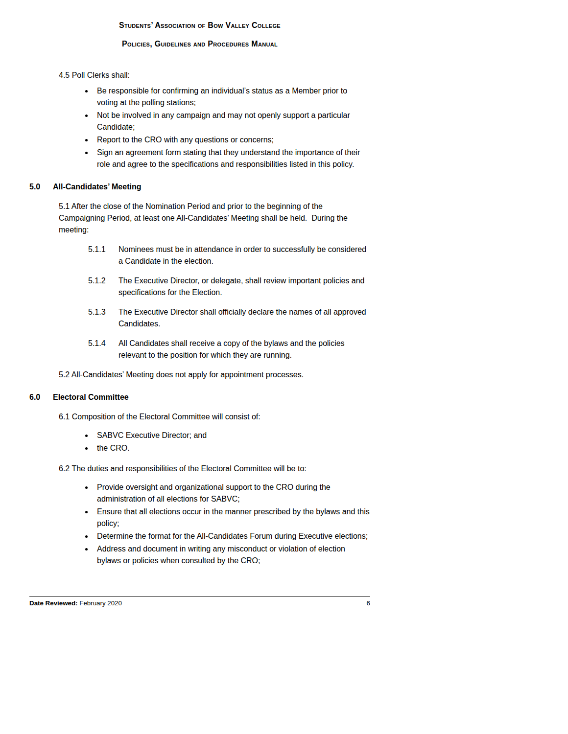Students’ Association of Bow Valley College
Policies, Guidelines and Procedures Manual
4.5 Poll Clerks shall:
Be responsible for confirming an individual’s status as a Member prior to voting at the polling stations;
Not be involved in any campaign and may not openly support a particular Candidate;
Report to the CRO with any questions or concerns;
Sign an agreement form stating that they understand the importance of their role and agree to the specifications and responsibilities listed in this policy.
5.0 All-Candidates’ Meeting
5.1 After the close of the Nomination Period and prior to the beginning of the Campaigning Period, at least one All-Candidates’ Meeting shall be held. During the meeting:
5.1.1 Nominees must be in attendance in order to successfully be considered a Candidate in the election.
5.1.2 The Executive Director, or delegate, shall review important policies and specifications for the Election.
5.1.3 The Executive Director shall officially declare the names of all approved Candidates.
5.1.4 All Candidates shall receive a copy of the bylaws and the policies relevant to the position for which they are running.
5.2 All-Candidates’ Meeting does not apply for appointment processes.
6.0 Electoral Committee
6.1 Composition of the Electoral Committee will consist of:
SABVC Executive Director; and
the CRO.
6.2 The duties and responsibilities of the Electoral Committee will be to:
Provide oversight and organizational support to the CRO during the administration of all elections for SABVC;
Ensure that all elections occur in the manner prescribed by the bylaws and this policy;
Determine the format for the All-Candidates Forum during Executive elections;
Address and document in writing any misconduct or violation of election bylaws or policies when consulted by the CRO;
Date Reviewed: February 2020
6